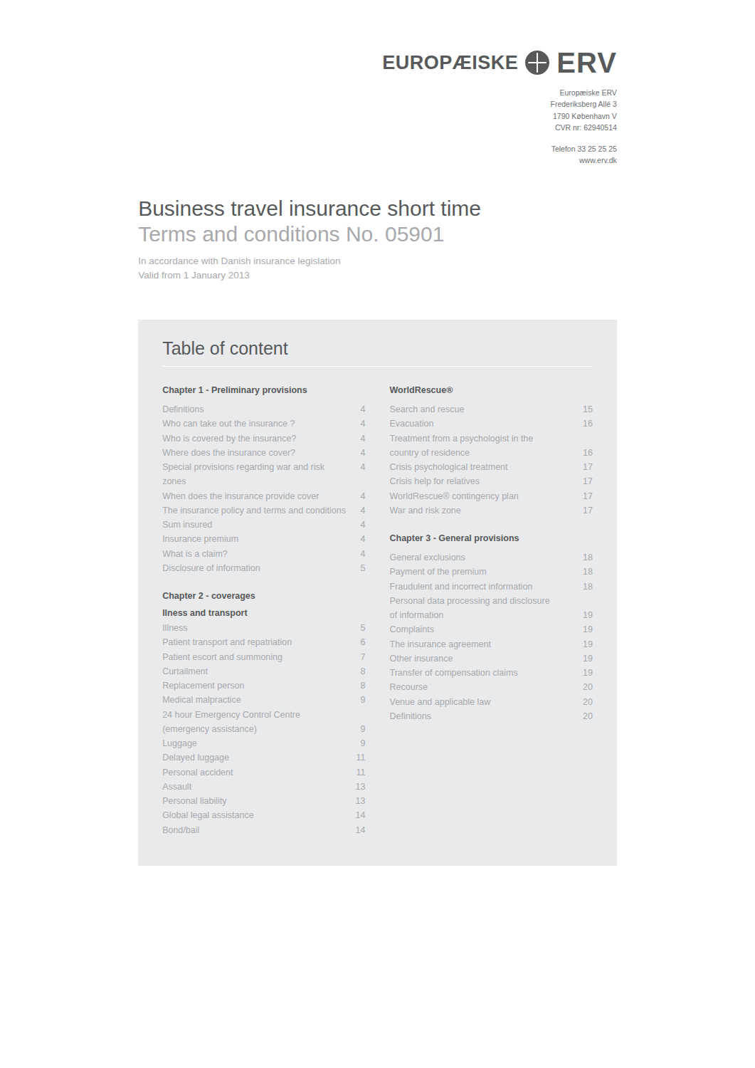EUROPÆISKE ERV
Europæiske ERV
Frederiksberg Allé 3
1790 København V
CVR nr: 62940514
Telefon 33 25 25 25
www.erv.dk
Business travel insurance short time Terms and conditions No. 05901
In accordance with Danish insurance legislation
Valid from 1 January 2013
Table of content
Chapter 1 - Preliminary provisions
Definitions 4
Who can take out the insurance ?4
Who is covered by the insurance?4
Where does the insurance cover?4
Special provisions regarding war and risk zones 4
When does the insurance provide cover 4
The insurance policy and terms and conditions 4
Sum insured 4
Insurance premium 4
What is a claim?4
Disclosure of information 5
Chapter 2 - coverages
Ilness and transport
Illness 5
Patient transport and repatriation 6
Patient escort and summoning 7
Curtailment 8
Replacement person 8
Medical malpractice 9
24 hour Emergency Control Centre 9
(emergency assistance) 9
Luggage 9
Delayed luggage 11
Personal accident 11
Assault 13
Personal liability 13
Global legal assistance 14
Bond/bail 14
WorldRescue®
Search and rescue 15
Evacuation 16
Treatment from a psychologist in the 16
country of residence 16
Crisis psychological treatment 17
Crisis help for relatives 17
WorldRescue® contingency plan 17
War and risk zone 17
Chapter 3 - General provisions
General exclusions 18
Payment of the premium 18
Fraudulent and incorrect information 18
Personal data processing and disclosure 19
of information 19
Complaints 19
The insurance agreement 19
Other insurance 19
Transfer of compensation claims 19
Recourse 20
Venue and applicable law 20
Definitions 20